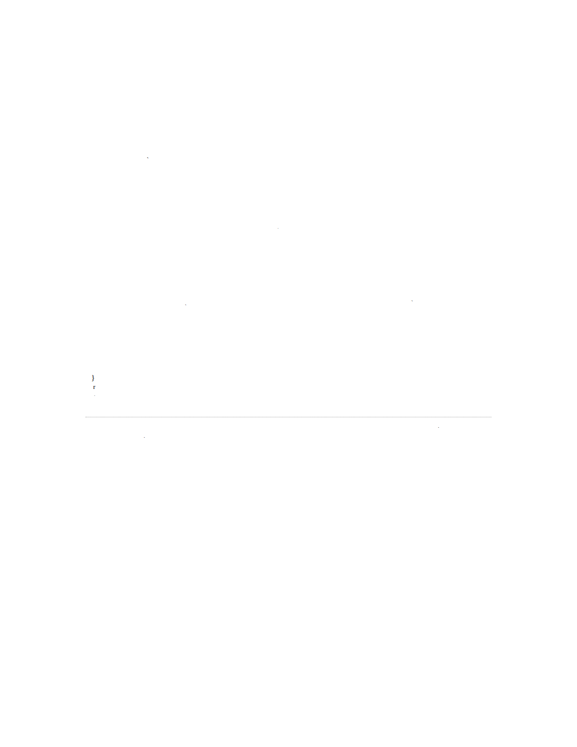` . ` ` } r .
. .